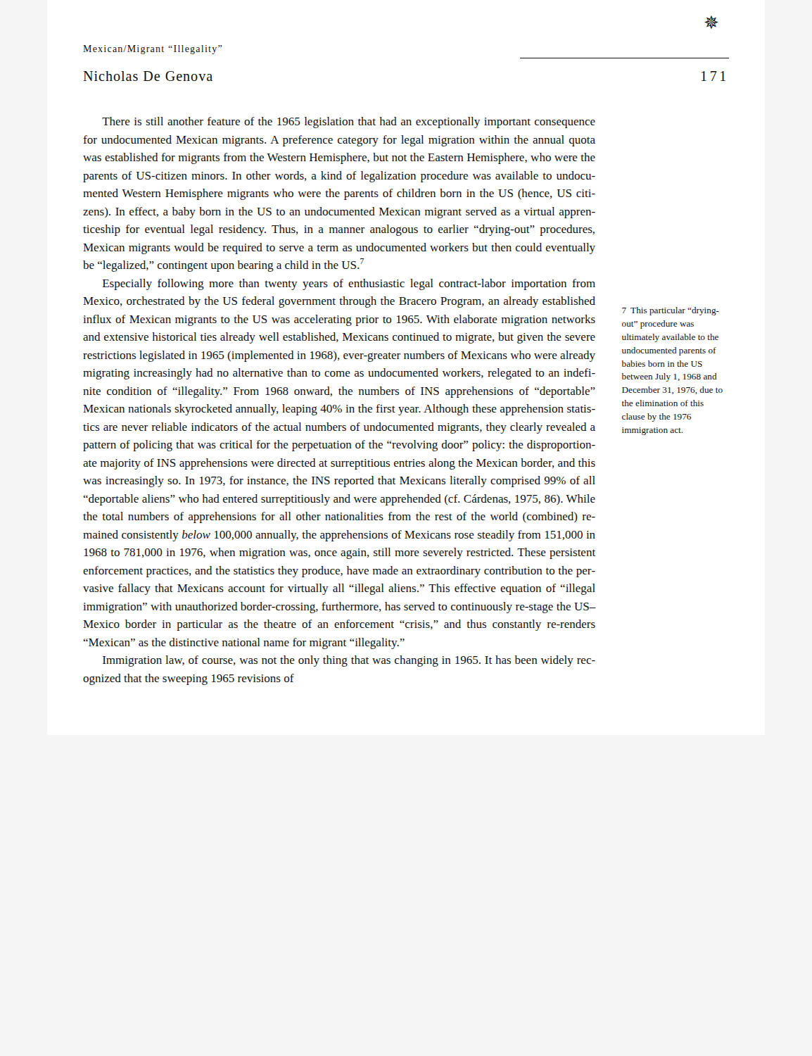✵
Mexican/Migrant “Illegality”
Nicholas De Genova
171
There is still another feature of the 1965 legislation that had an exceptionally important consequence for undocumented Mexican migrants. A preference category for legal migration within the annual quota was established for migrants from the Western Hemisphere, but not the Eastern Hemisphere, who were the parents of US-citizen minors. In other words, a kind of legalization procedure was available to undocumented Western Hemisphere migrants who were the parents of children born in the US (hence, US citizens). In effect, a baby born in the US to an undocumented Mexican migrant served as a virtual apprenticeship for eventual legal residency. Thus, in a manner analogous to earlier “drying-out” procedures, Mexican migrants would be required to serve a term as undocumented workers but then could eventually be “legalized,” contingent upon bearing a child in the US.7
Especially following more than twenty years of enthusiastic legal contract-labor importation from Mexico, orchestrated by the US federal government through the Bracero Program, an already established influx of Mexican migrants to the US was accelerating prior to 1965. With elaborate migration networks and extensive historical ties already well established, Mexicans continued to migrate, but given the severe restrictions legislated in 1965 (implemented in 1968), ever-greater numbers of Mexicans who were already migrating increasingly had no alternative than to come as undocumented workers, relegated to an indefinite condition of “illegality.” From 1968 onward, the numbers of INS apprehensions of “deportable” Mexican nationals skyrocketed annually, leaping 40% in the first year. Although these apprehension statistics are never reliable indicators of the actual numbers of undocumented migrants, they clearly revealed a pattern of policing that was critical for the perpetuation of the “revolving door” policy: the disproportionate majority of INS apprehensions were directed at surreptitious entries along the Mexican border, and this was increasingly so. In 1973, for instance, the INS reported that Mexicans literally comprised 99% of all “deportable aliens” who had entered surreptitiously and were apprehended (cf. Cárdenas, 1975, 86). While the total numbers of apprehensions for all other nationalities from the rest of the world (combined) remained consistently below 100,000 annually, the apprehensions of Mexicans rose steadily from 151,000 in 1968 to 781,000 in 1976, when migration was, once again, still more severely restricted. These persistent enforcement practices, and the statistics they produce, have made an extraordinary contribution to the pervasive fallacy that Mexicans account for virtually all “illegal aliens.” This effective equation of “illegal immigration” with unauthorized border-crossing, furthermore, has served to continuously re-stage the US–Mexico border in particular as the theatre of an enforcement “crisis,” and thus constantly re-renders “Mexican” as the distinctive national name for migrant “illegality.”
Immigration law, of course, was not the only thing that was changing in 1965. It has been widely recognized that the sweeping 1965 revisions of
7 This particular “drying-out” procedure was ultimately available to the undocumented parents of babies born in the US between July 1, 1968 and December 31, 1976, due to the elimination of this clause by the 1976 immigration act.